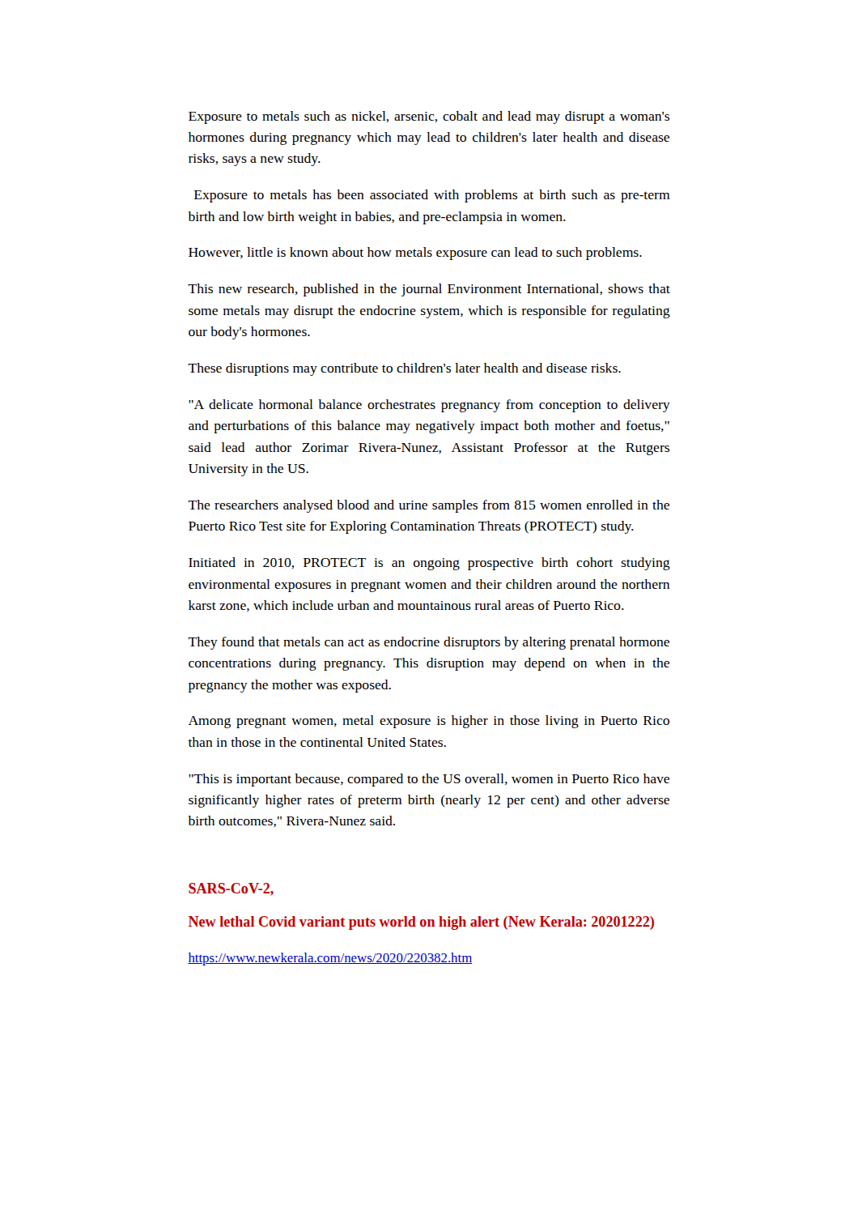Exposure to metals such as nickel, arsenic, cobalt and lead may disrupt a woman's hormones during pregnancy which may lead to children's later health and disease risks, says a new study.
Exposure to metals has been associated with problems at birth such as pre-term birth and low birth weight in babies, and pre-eclampsia in women.
However, little is known about how metals exposure can lead to such problems.
This new research, published in the journal Environment International, shows that some metals may disrupt the endocrine system, which is responsible for regulating our body's hormones.
These disruptions may contribute to children's later health and disease risks.
"A delicate hormonal balance orchestrates pregnancy from conception to delivery and perturbations of this balance may negatively impact both mother and foetus," said lead author Zorimar Rivera-Nunez, Assistant Professor at the Rutgers University in the US.
The researchers analysed blood and urine samples from 815 women enrolled in the Puerto Rico Test site for Exploring Contamination Threats (PROTECT) study.
Initiated in 2010, PROTECT is an ongoing prospective birth cohort studying environmental exposures in pregnant women and their children around the northern karst zone, which include urban and mountainous rural areas of Puerto Rico.
They found that metals can act as endocrine disruptors by altering prenatal hormone concentrations during pregnancy. This disruption may depend on when in the pregnancy the mother was exposed.
Among pregnant women, metal exposure is higher in those living in Puerto Rico than in those in the continental United States.
"This is important because, compared to the US overall, women in Puerto Rico have significantly higher rates of preterm birth (nearly 12 per cent) and other adverse birth outcomes," Rivera-Nunez said.
SARS-CoV-2,
New lethal Covid variant puts world on high alert (New Kerala: 20201222)
https://www.newkerala.com/news/2020/220382.htm